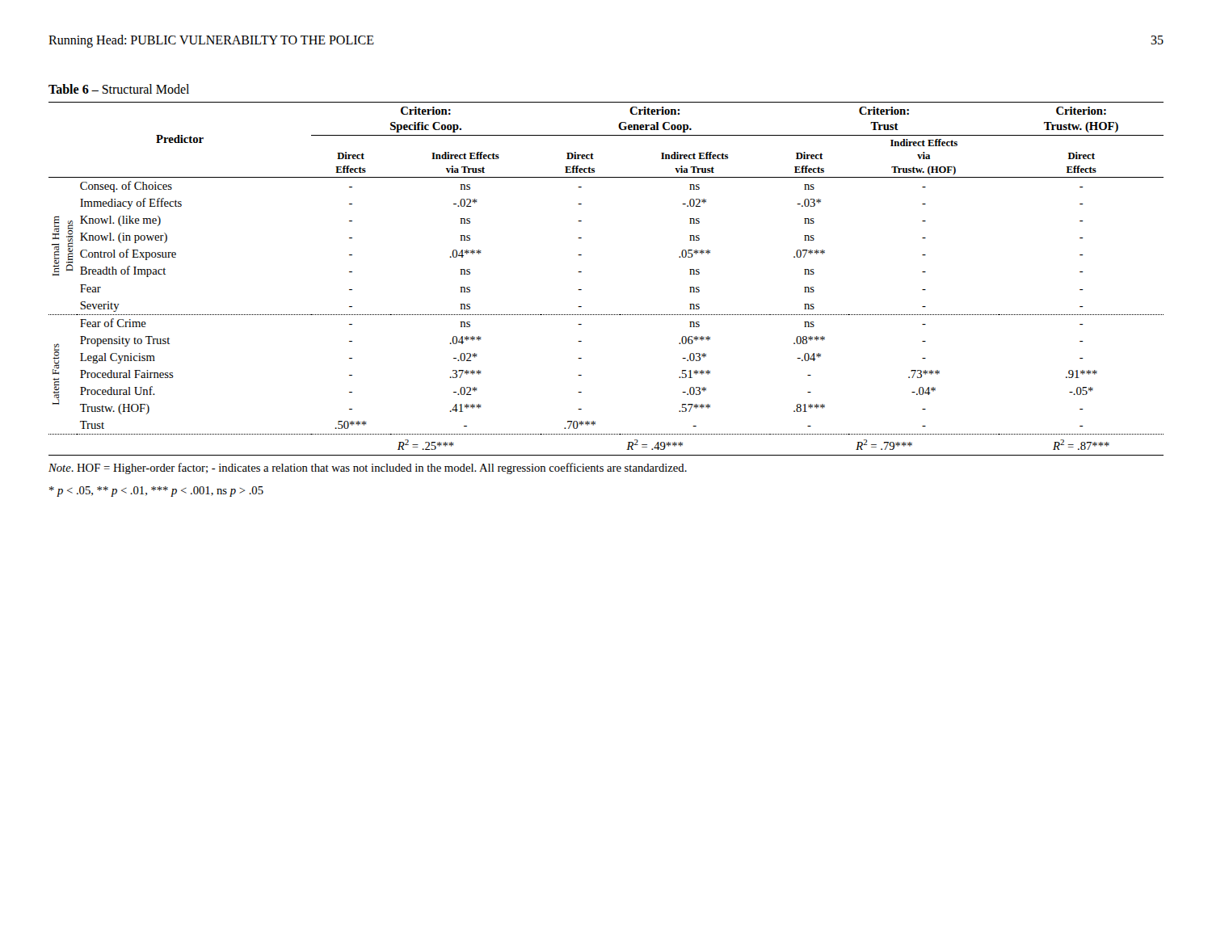Running Head: PUBLIC VULNERABILTY TO THE POLICE
35
Table 6 – Structural Model
| Predictor | Criterion: Specific Coop. | Criterion: General Coop. | Criterion: Trust | Criterion: Trustw. (HOF) |
| --- | --- | --- | --- | --- |
| Direct Effects | Indirect Effects via Trust | Direct Effects | Indirect Effects via Trust | Direct Effects | Indirect Effects via Trustw. (HOF) | Direct Effects |
| Internal Harm Dimensions | Conseq. of Choices | - | ns | - | ns | ns | - | - |
| Immediacy of Effects | - | -.02* | - | -.02* | -.03* | - | - |
| Knowl. (like me) | - | ns | - | ns | ns | - | - |
| Knowl. (in power) | - | ns | - | ns | ns | - | - |
| Control of Exposure | - | .04*** | - | .05*** | .07*** | - | - |
| Breadth of Impact | - | ns | - | ns | ns | - | - |
| Fear | - | ns | - | ns | ns | - | - |
| Severity | - | ns | - | ns | ns | - | - |
| Latent Factors | Fear of Crime | - | ns | - | ns | ns | - | - |
| Propensity to Trust | - | .04*** | - | .06*** | .08*** | - | - |
| Legal Cynicism | - | -.02* | - | -.03* | -.04* | - | - |
| Procedural Fairness | - | .37*** | - | .51*** | - | .73*** | .91*** |
| Procedural Unf. | - | -.02* | - | -.03* | - | -.04* | -.05* |
| Trustw. (HOF) | - | .41*** | - | .57*** | .81*** | - | - |
| Trust | .50*** | - | .70*** | - | - | - | - |
| | R 2 = .25*** | R 2 = .49*** | R 2 = .79*** | R 2 = .87*** |
Note. HOF = Higher-order factor; - indicates a relation that was not included in the model. All regression coefficients are standardized.
* p < .05, ** p < .01, *** p < .001, ns p > .05